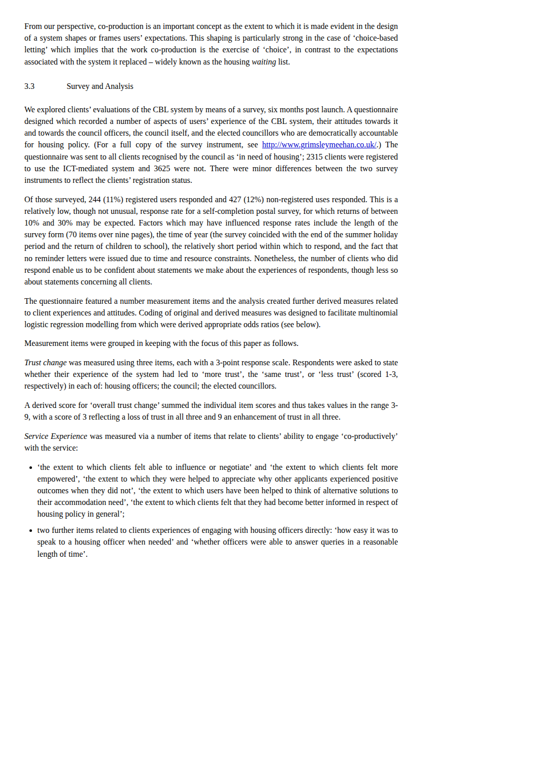From our perspective, co-production is an important concept as the extent to which it is made evident in the design of a system shapes or frames users’ expectations. This shaping is particularly strong in the case of ‘choice-based letting’ which implies that the work co-production is the exercise of ‘choice’, in contrast to the expectations associated with the system it replaced – widely known as the housing waiting list.
3.3 Survey and Analysis
We explored clients’ evaluations of the CBL system by means of a survey, six months post launch. A questionnaire designed which recorded a number of aspects of users’ experience of the CBL system, their attitudes towards it and towards the council officers, the council itself, and the elected councillors who are democratically accountable for housing policy. (For a full copy of the survey instrument, see http://www.grimsleymeehan.co.uk/.) The questionnaire was sent to all clients recognised by the council as ‘in need of housing’; 2315 clients were registered to use the ICT-mediated system and 3625 were not. There were minor differences between the two survey instruments to reflect the clients’ registration status.
Of those surveyed, 244 (11%) registered users responded and 427 (12%) non-registered uses responded. This is a relatively low, though not unusual, response rate for a self-completion postal survey, for which returns of between 10% and 30% may be expected. Factors which may have influenced response rates include the length of the survey form (70 items over nine pages), the time of year (the survey coincided with the end of the summer holiday period and the return of children to school), the relatively short period within which to respond, and the fact that no reminder letters were issued due to time and resource constraints. Nonetheless, the number of clients who did respond enable us to be confident about statements we make about the experiences of respondents, though less so about statements concerning all clients.
The questionnaire featured a number measurement items and the analysis created further derived measures related to client experiences and attitudes. Coding of original and derived measures was designed to facilitate multinomial logistic regression modelling from which were derived appropriate odds ratios (see below).
Measurement items were grouped in keeping with the focus of this paper as follows.
Trust change was measured using three items, each with a 3-point response scale. Respondents were asked to state whether their experience of the system had led to ‘more trust’, the ‘same trust’, or ‘less trust’ (scored 1-3, respectively) in each of: housing officers; the council; the elected councillors.
A derived score for ‘overall trust change’ summed the individual item scores and thus takes values in the range 3-9, with a score of 3 reflecting a loss of trust in all three and 9 an enhancement of trust in all three.
Service Experience was measured via a number of items that relate to clients’ ability to engage ‘co-productively’ with the service:
‘the extent to which clients felt able to influence or negotiate’ and ‘the extent to which clients felt more empowered’, ‘the extent to which they were helped to appreciate why other applicants experienced positive outcomes when they did not’, ‘the extent to which users have been helped to think of alternative solutions to their accommodation need’, ‘the extent to which clients felt that they had become better informed in respect of housing policy in general’;
two further items related to clients experiences of engaging with housing officers directly: ‘how easy it was to speak to a housing officer when needed’ and ‘whether officers were able to answer queries in a reasonable length of time’.